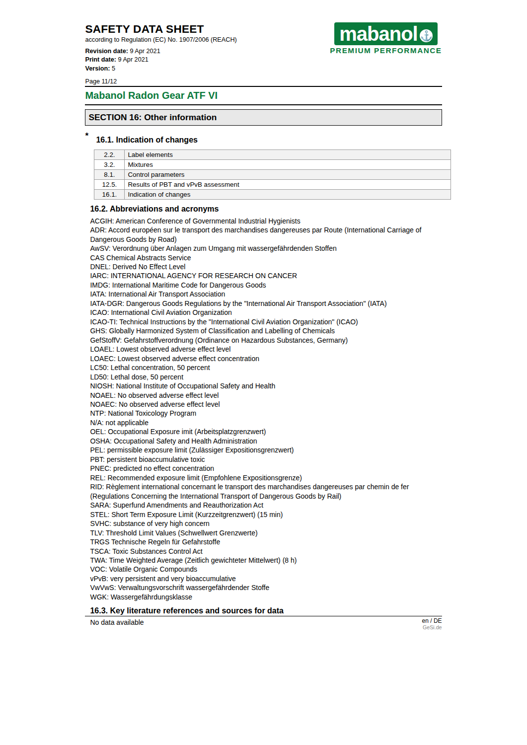SAFETY DATA SHEET
according to Regulation (EC) No. 1907/2006 (REACH)
Revision date: 9 Apr 2021
Print date: 9 Apr 2021
Version: 5
Page 11/12
mabanol⚓
PREMIUM PERFORMANCE
Mabanol Radon Gear ATF VI
SECTION 16: Other information
*
16.1. Indication of changes
| 2.2. | Label elements |
| 3.2. | Mixtures |
| 8.1. | Control parameters |
| 12.5. | Results of PBT and vPvB assessment |
| 16.1. | Indication of changes |
16.2. Abbreviations and acronyms
ACGIH: American Conference of Governmental Industrial Hygienists
ADR: Accord européen sur le transport des marchandises dangereuses par Route (International Carriage of Dangerous Goods by Road)
AwSV: Verordnung über Anlagen zum Umgang mit wassergefährdenden Stoffen
CAS Chemical Abstracts Service
DNEL: Derived No Effect Level
IARC: INTERNATIONAL AGENCY FOR RESEARCH ON CANCER
IMDG: International Maritime Code for Dangerous Goods
IATA: International Air Transport Association
IATA-DGR: Dangerous Goods Regulations by the "International Air Transport Association" (IATA)
ICAO: International Civil Aviation Organization
ICAO-TI: Technical Instructions by the "International Civil Aviation Organization" (ICAO)
GHS: Globally Harmonized System of Classification and Labelling of Chemicals
GefStoffV: Gefahrstoffverordnung (Ordinance on Hazardous Substances, Germany)
LOAEL: Lowest observed adverse effect level
LOAEC: Lowest observed adverse effect concentration
LC50: Lethal concentration, 50 percent
LD50: Lethal dose, 50 percent
NIOSH: National Institute of Occupational Safety and Health
NOAEL: No observed adverse effect level
NOAEC: No observed adverse effect level
NTP: National Toxicology Program
N/A: not applicable
OEL: Occupational Exposure imit (Arbeitsplatzgrenzwert)
OSHA: Occupational Safety and Health Administration
PEL: permissible exposure limit (Zulässiger Expositionsgrenzwert)
PBT: persistent bioaccumulative toxic
PNEC: predicted no effect concentration
REL: Recommended exposure limit (Empfohlene Expositionsgrenze)
RID: Règlement international concernant le transport des marchandises dangereuses par chemin de fer (Regulations Concerning the International Transport of Dangerous Goods by Rail)
SARA: Superfund Amendments and Reauthorization Act
STEL: Short Term Exposure Limit (Kurzzeitgrenzwert) (15 min)
SVHC: substance of very high concern
TLV: Threshold Limit Values (Schwellwert Grenzwerte)
TRGS Technische Regeln für Gefahrstoffe
TSCA: Toxic Substances Control Act
TWA: Time Weighted Average (Zeitlich gewichteter Mittelwert) (8 h)
VOC: Volatile Organic Compounds
vPvB: very persistent and very bioaccumulative
VwVwS: Verwaltungsvorschrift wassergefährdender Stoffe
WGK: Wassergefährdungsklasse
16.3. Key literature references and sources for data
No data available
en / DE
GeSi.de